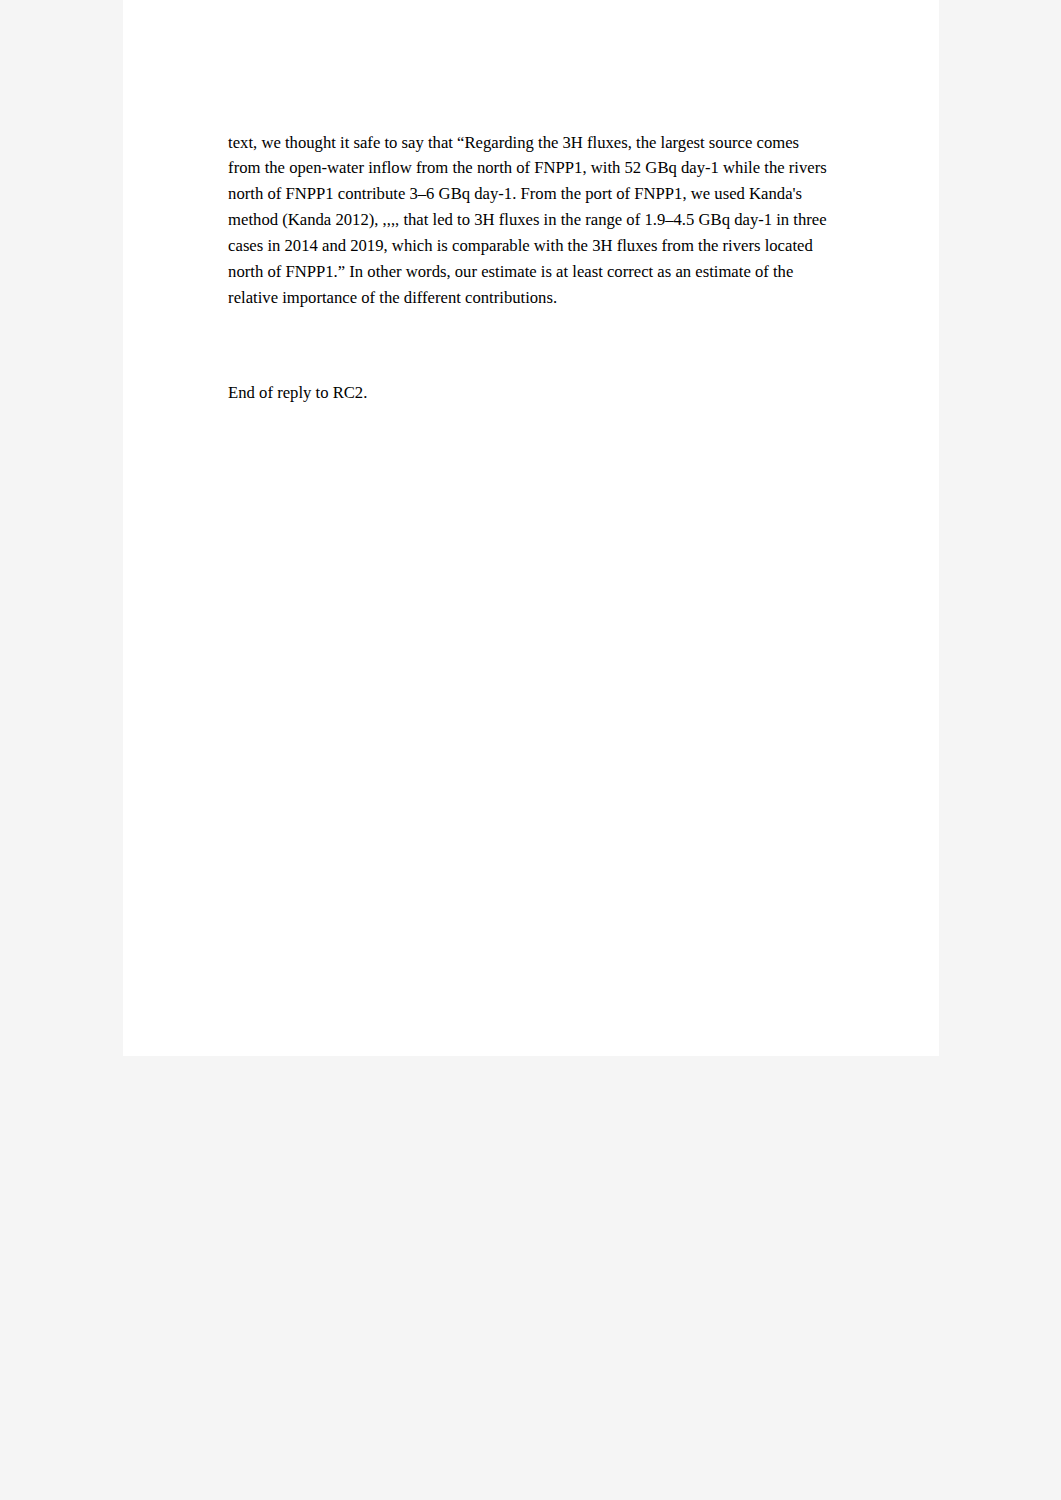text, we thought it safe to say that “Regarding the 3H fluxes, the largest source comes from the open-water inflow from the north of FNPP1, with 52 GBq day-1 while the rivers north of FNPP1 contribute 3–6 GBq day-1. From the port of FNPP1, we used Kanda's method (Kanda 2012), ,,,, that led to 3H fluxes in the range of 1.9–4.5 GBq day-1 in three cases in 2014 and 2019, which is comparable with the 3H fluxes from the rivers located north of FNPP1.” In other words, our estimate is at least correct as an estimate of the relative importance of the different contributions.
End of reply to RC2.